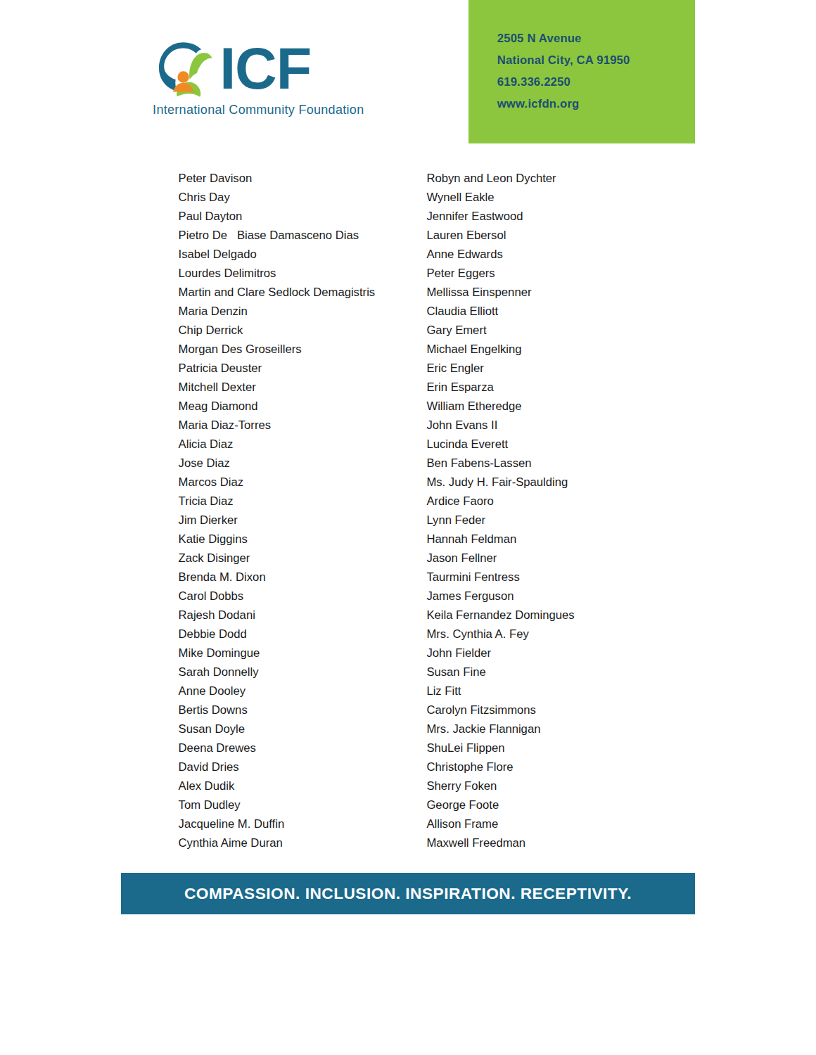ICF
International Community Foundation
2505 N Avenue
National City, CA 91950
619.336.2250
www.icfdn.org
Peter Davison
Chris Day
Paul Dayton
Pietro De Biase Damasceno Dias
Isabel Delgado
Lourdes Delimitros
Martin and Clare Sedlock Demagistris
Maria Denzin
Chip Derrick
Morgan Des Groseillers
Patricia Deuster
Mitchell Dexter
Meag Diamond
Maria Diaz-Torres
Alicia Diaz
Jose Diaz
Marcos Diaz
Tricia Diaz
Jim Dierker
Katie Diggins
Zack Disinger
Brenda M. Dixon
Carol Dobbs
Rajesh Dodani
Debbie Dodd
Mike Domingue
Sarah Donnelly
Anne Dooley
Bertis Downs
Susan Doyle
Deena Drewes
David Dries
Alex Dudik
Tom Dudley
Jacqueline M. Duffin
Cynthia Aime Duran
Robyn and Leon Dychter
Wynell Eakle
Jennifer Eastwood
Lauren Ebersol
Anne Edwards
Peter Eggers
Mellissa Einspenner
Claudia Elliott
Gary Emert
Michael Engelking
Eric Engler
Erin Esparza
William Etheredge
John Evans II
Lucinda Everett
Ben Fabens-Lassen
Ms. Judy H. Fair-Spaulding
Ardice Faoro
Lynn Feder
Hannah Feldman
Jason Fellner
Taurmini Fentress
James Ferguson
Keila Fernandez Domingues
Mrs. Cynthia A. Fey
John Fielder
Susan Fine
Liz Fitt
Carolyn Fitzsimmons
Mrs. Jackie Flannigan
ShuLei Flippen
Christophe Flore
Sherry Foken
George Foote
Allison Frame
Maxwell Freedman
COMPASSION. INCLUSION. INSPIRATION. RECEPTIVITY.